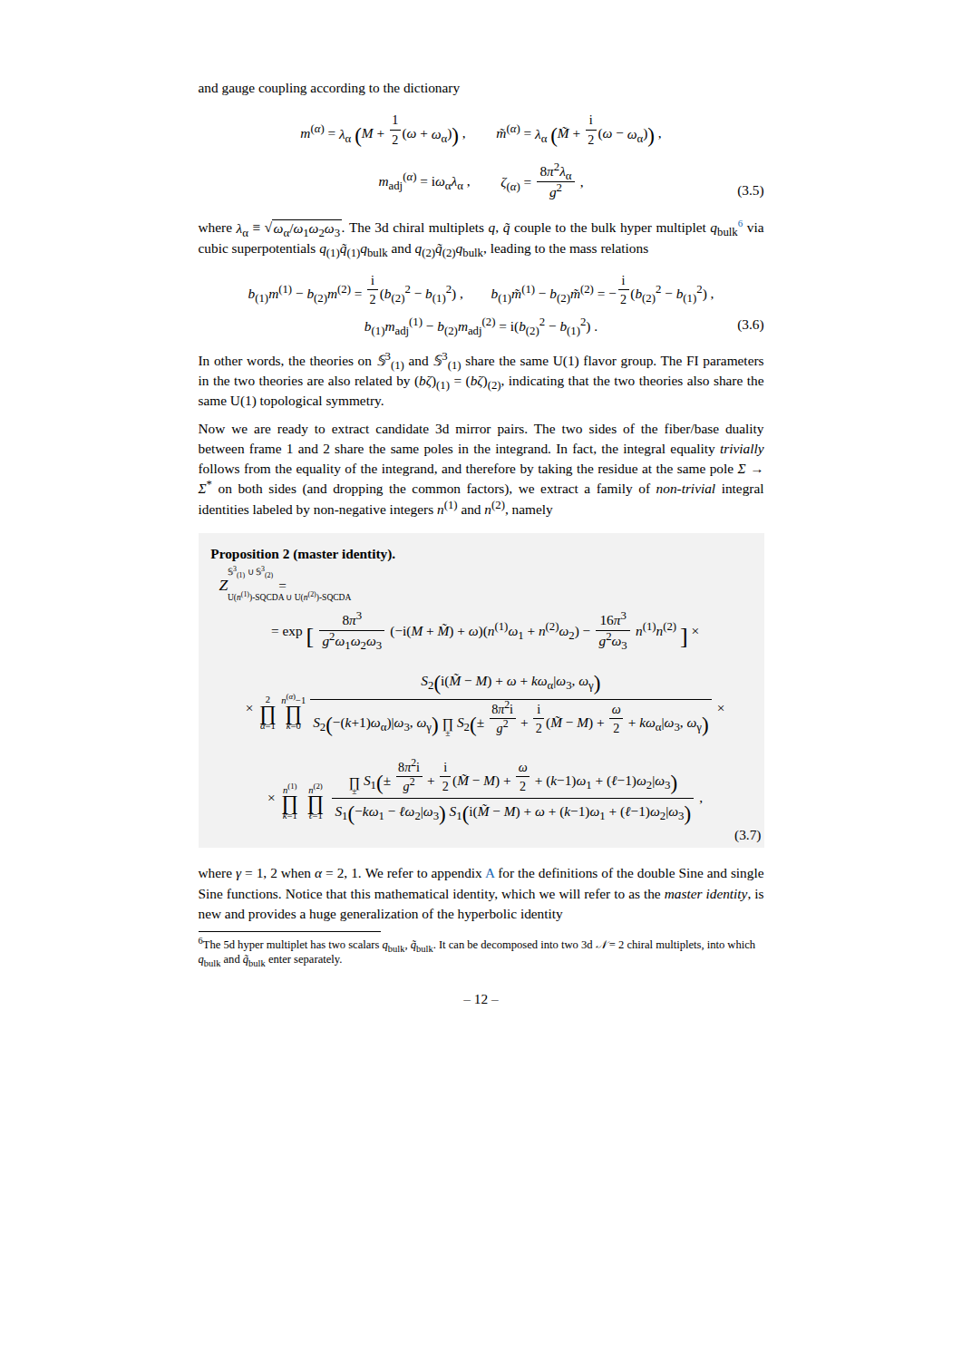and gauge coupling according to the dictionary
m(α) = λα (M + 12(ω + ωα)) ,
m̃(α) = λα (M̃ + i 2(ω − ωα)) ,
madj(α) = iωαλα ,
ζ(α) = 8π2λα g2 ,
(3.5)
where λα ≡ √ωα/ω1ω2ω3. The 3d chiral multiplets q, q̃ couple to the bulk hyper multiplet qbulk6 via cubic superpotentials q(1)q̃(1)qbulk and q(2)q̃(2)qbulk, leading to the mass relations
b(1)m(1) − b(2)m(2) = i 2(b(2)2 − b(1)2) , b(1)m̃(1) − b(2)m̃(2) = −i 2(b(2)2 − b(1)2) ,
b(1)madj(1) − b(2)madj(2) = i(b(2)2 − b(1)2) .
(3.6)
In other words, the theories on 𝕊3(1) and 𝕊3(1) share the same U(1) flavor group. The FI parameters in the two theories are also related by (bζ)(1) = (bζ)(2), indicating that the two theories also share the same U(1) topological symmetry.
Now we are ready to extract candidate 3d mirror pairs. The two sides of the fiber/base duality between frame 1 and 2 share the same poles in the integrand. In fact, the integral equality trivially follows from the equality of the integrand, and therefore by taking the residue at the same pole Σ → Σ* on both sides (and dropping the common factors), we extract a family of non-trivial integral identities labeled by non-negative integers n(1) and n(2), namely
Proposition 2 (master identity).
Z𝕊3(1) ∪ 𝕊3(2) U(n(1))-SQCDA ∪ U(n(2))-SQCDA =
= exp [ 8π3 g2ω1ω2ω3 (−i(M + M̃) + ω)(n(1)ω1 + n(2)ω2) − 16π3 g2ω3 n(1)n(2) ] ×
× ∏2 α=1 ∏n(α)−1 k=0 S2(i(M̃ − M) + ω + kωα|ω3, ωγ) S2(−(k+1)ωα)|ω3, ωγ) ∏± S2(± 8π2i g2 + i 2(M̃ − M) + ω 2 + kωα|ω3, ωγ) ×
× ∏n(1) k=1 ∏n(2) ℓ=1 ∏± S1(± 8π2i g2 + i 2(M̃ − M) + ω 2 + (k−1)ω1 + (ℓ−1)ω2|ω3) S1(−kω1 − ℓω2|ω3) S1(i(M̃ − M) + ω + (k−1)ω1 + (ℓ−1)ω2|ω3) ,
(3.7)
where γ = 1, 2 when α = 2, 1. We refer to appendix A for the definitions of the double Sine and single Sine functions. Notice that this mathematical identity, which we will refer to as the master identity, is new and provides a huge generalization of the hyperbolic identity
6The 5d hyper multiplet has two scalars qbulk, q̃bulk. It can be decomposed into two 3d 𝒩 = 2 chiral multiplets, into which qbulk and q̃bulk enter separately.
– 12 –